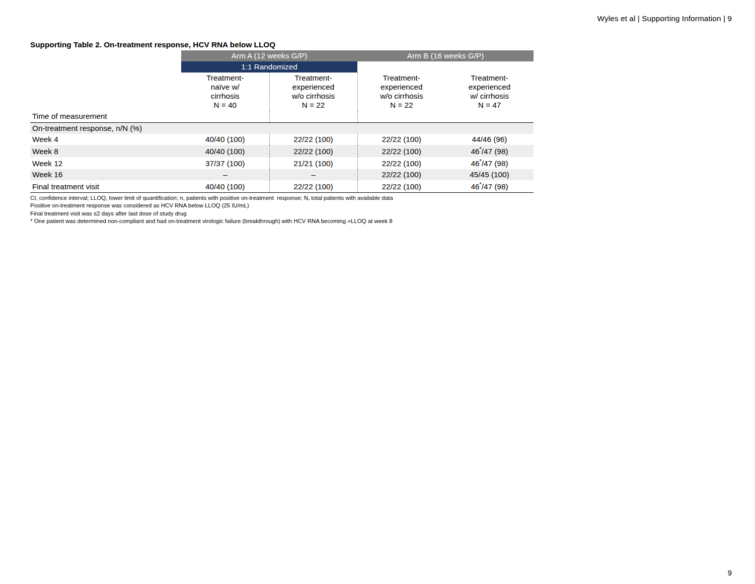Wyles et al | Supporting Information | 9
Supporting Table 2. On-treatment response, HCV RNA below LLOQ
| | Arm A (12 weeks G/P) | Arm B (16 weeks G/P) |
| | 1:1 Randomized | |
| | Treatment- naïve w/ cirrhosis N = 40 | Treatment- experienced w/o cirrhosis N = 22 | Treatment- experienced w/o cirrhosis N = 22 | Treatment- experienced w/ cirrhosis N = 47 |
| Time of measurement | | | | |
| On-treatment response, n/N (%) |
| Week 4 | 40/40 (100) | 22/22 (100) | 22/22 (100) | 44/46 (96) |
| Week 8 | 40/40 (100) | 22/22 (100) | 22/22 (100) | 46 * /47 (98) |
| Week 12 | 37/37 (100) | 21/21 (100) | 22/22 (100) | 46 * /47 (98) |
| Week 16 | – | – | 22/22 (100) | 45/45 (100) |
| Final treatment visit | 40/40 (100) | 22/22 (100) | 22/22 (100) | 46 * /47 (98) |
CI, confidence interval; LLOQ, lower limit of quantification; n, patients with positive on-treatment response; N, total patients with available data
Positive on-treatment response was considered as HCV RNA below LLOQ (25 IU/mL)
Final treatment visit was ≤2 days after last dose of study drug
* One patient was determined non-compliant and had on-treatment virologic failure (breakthrough) with HCV RNA becoming >LLOQ at week 8
9